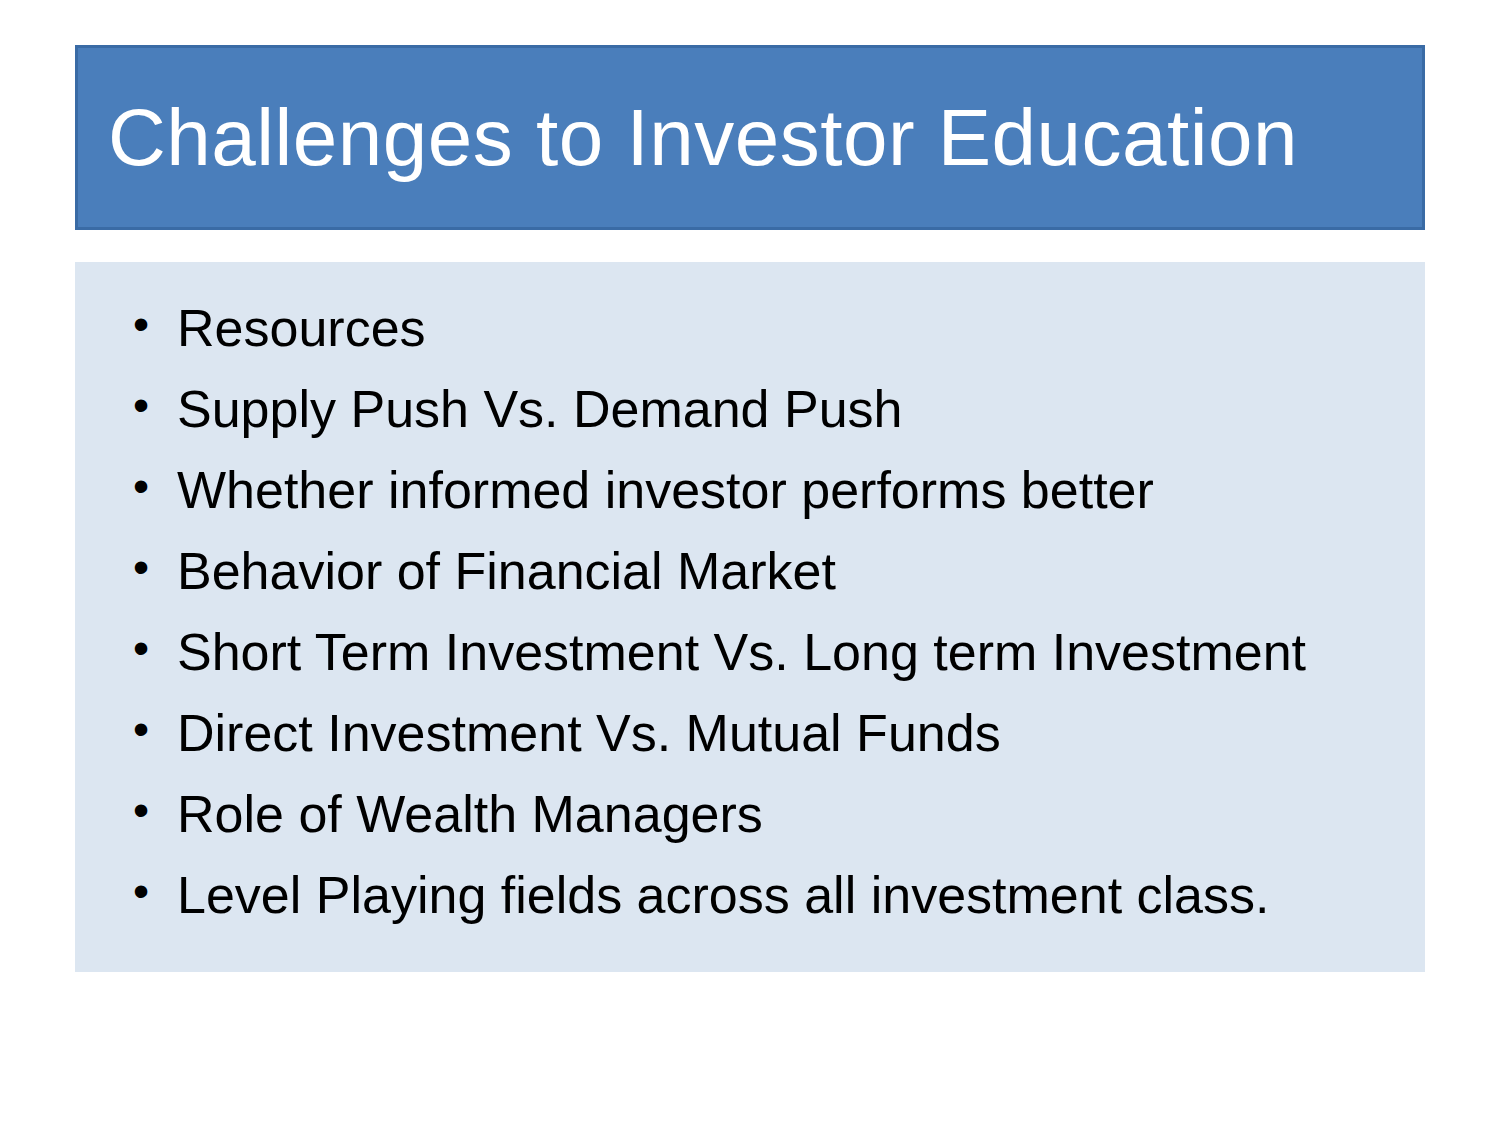Challenges to Investor Education
Resources
Supply Push Vs. Demand Push
Whether informed investor performs better
Behavior of Financial Market
Short Term Investment Vs. Long term Investment
Direct Investment Vs. Mutual Funds
Role of Wealth Managers
Level Playing fields across all investment class.